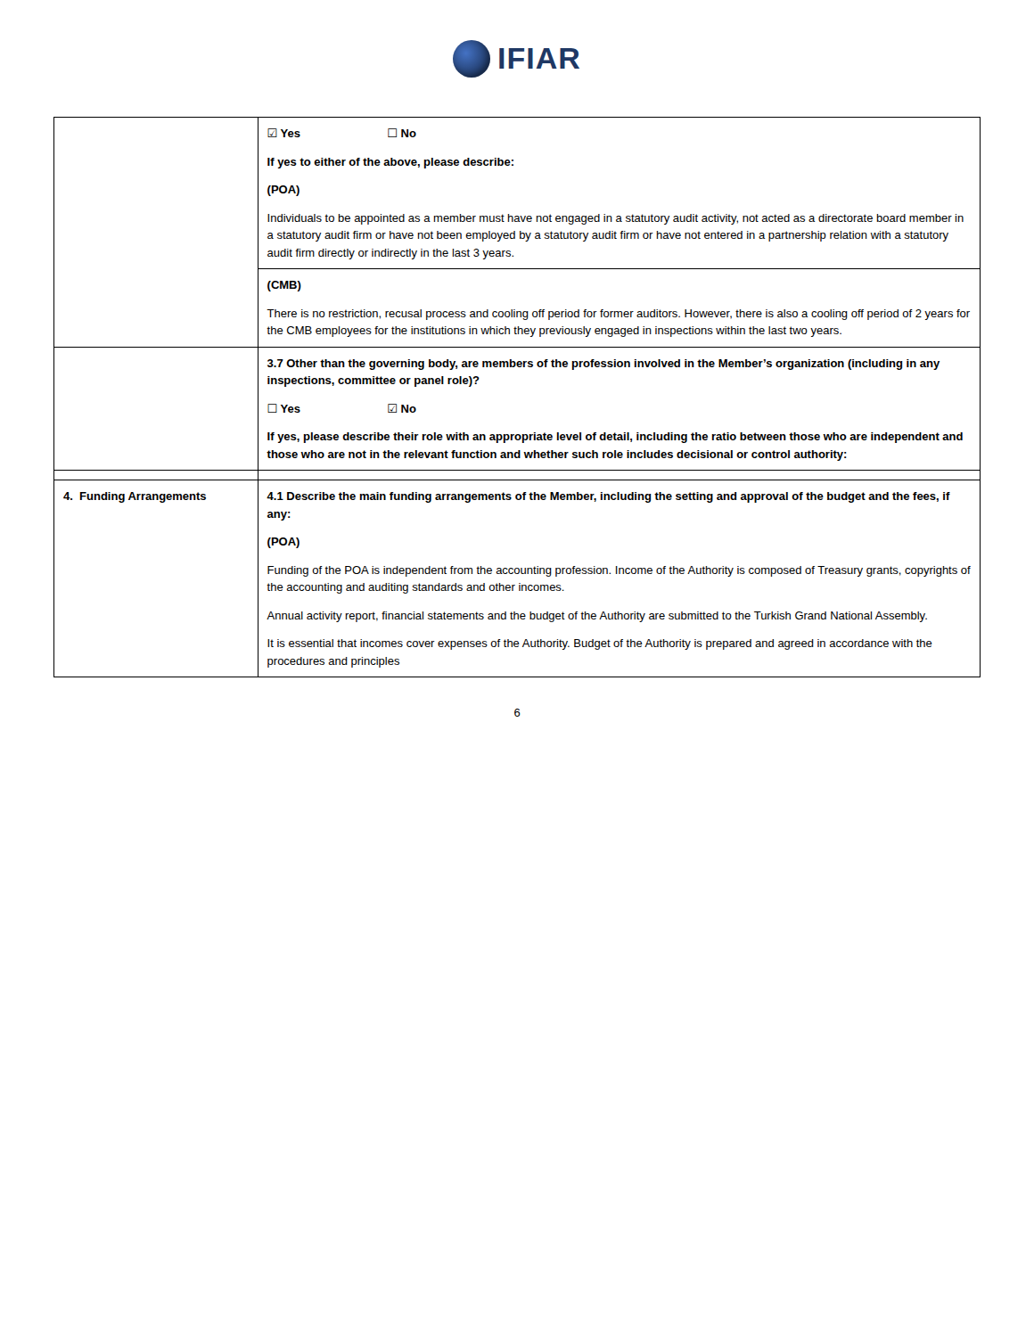IFIAR
| | ☑ Yes ☐ No If yes to either of the above, please describe: (POA) Individuals to be appointed as a member must have not engaged in a statutory audit activity, not acted as a directorate board member in a statutory audit firm or have not been employed by a statutory audit firm or have not entered in a partnership relation with a statutory audit firm directly or indirectly in the last 3 years. |
| (CMB) There is no restriction, recusal process and cooling off period for former auditors. However, there is also a cooling off period of 2 years for the CMB employees for the institutions in which they previously engaged in inspections within the last two years. |
| | 3.7 Other than the governing body, are members of the profession involved in the Member’s organization (including in any inspections, committee or panel role)? ☐ Yes ☑ No If yes, please describe their role with an appropriate level of detail, including the ratio between those who are independent and those who are not in the relevant function and whether such role includes decisional or control authority: |
| 4. Funding Arrangements | 4.1 Describe the main funding arrangements of the Member, including the setting and approval of the budget and the fees, if any: (POA) Funding of the POA is independent from the accounting profession. Income of the Authority is composed of Treasury grants, copyrights of the accounting and auditing standards and other incomes. Annual activity report, financial statements and the budget of the Authority are submitted to the Turkish Grand National Assembly. It is essential that incomes cover expenses of the Authority. Budget of the Authority is prepared and agreed in accordance with the procedures and principles |
6